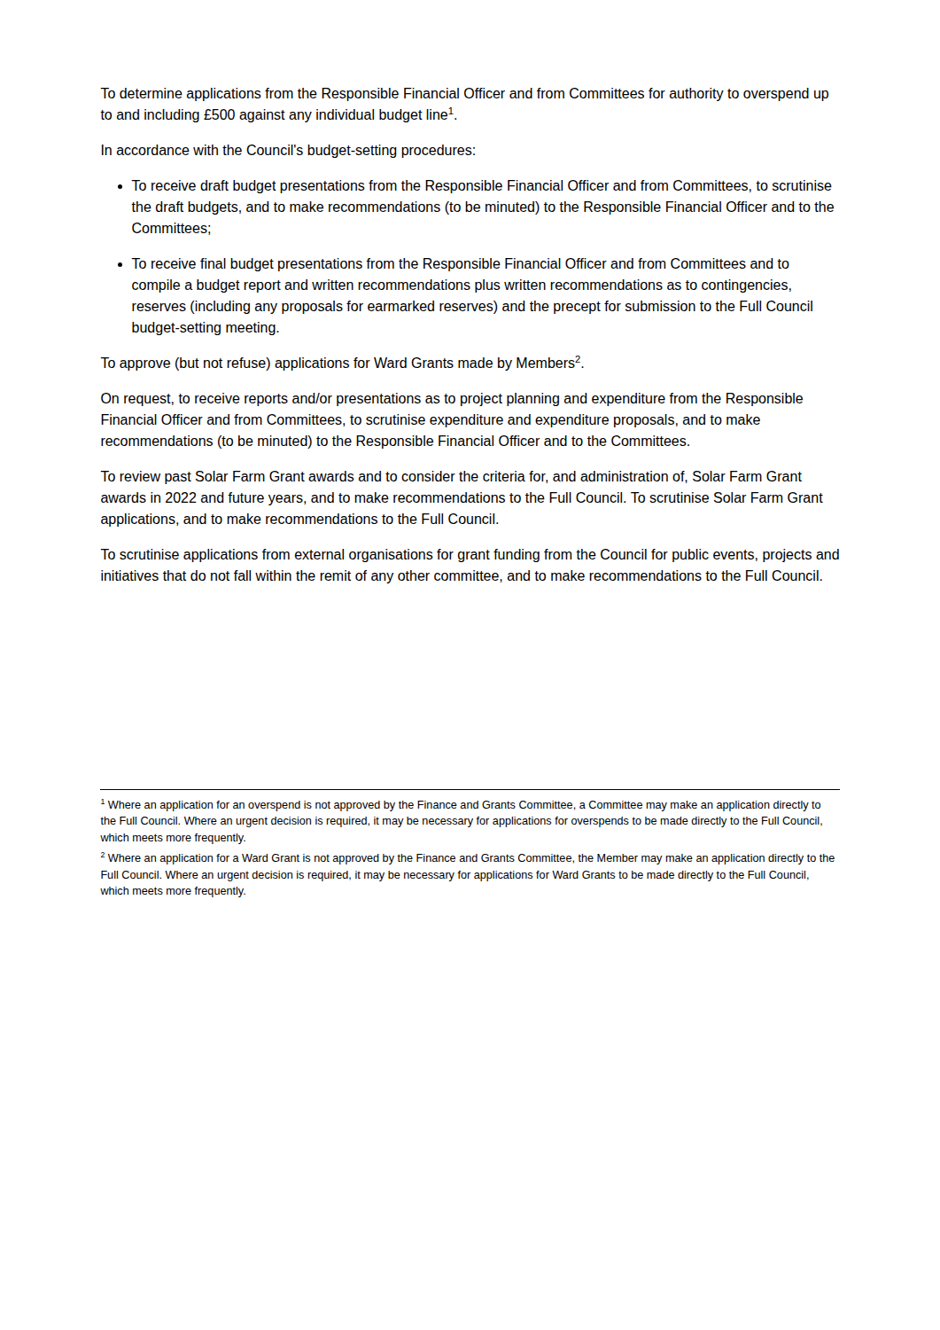To determine applications from the Responsible Financial Officer and from Committees for authority to overspend up to and including £500 against any individual budget line1.
In accordance with the Council's budget-setting procedures:
To receive draft budget presentations from the Responsible Financial Officer and from Committees, to scrutinise the draft budgets, and to make recommendations (to be minuted) to the Responsible Financial Officer and to the Committees;
To receive final budget presentations from the Responsible Financial Officer and from Committees and to compile a budget report and written recommendations plus written recommendations as to contingencies, reserves (including any proposals for earmarked reserves) and the precept for submission to the Full Council budget-setting meeting.
To approve (but not refuse) applications for Ward Grants made by Members2.
On request, to receive reports and/or presentations as to project planning and expenditure from the Responsible Financial Officer and from Committees, to scrutinise expenditure and expenditure proposals, and to make recommendations (to be minuted) to the Responsible Financial Officer and to the Committees.
To review past Solar Farm Grant awards and to consider the criteria for, and administration of, Solar Farm Grant awards in 2022 and future years, and to make recommendations to the Full Council. To scrutinise Solar Farm Grant applications, and to make recommendations to the Full Council.
To scrutinise applications from external organisations for grant funding from the Council for public events, projects and initiatives that do not fall within the remit of any other committee, and to make recommendations to the Full Council.
1 Where an application for an overspend is not approved by the Finance and Grants Committee, a Committee may make an application directly to the Full Council. Where an urgent decision is required, it may be necessary for applications for overspends to be made directly to the Full Council, which meets more frequently.
2 Where an application for a Ward Grant is not approved by the Finance and Grants Committee, the Member may make an application directly to the Full Council. Where an urgent decision is required, it may be necessary for applications for Ward Grants to be made directly to the Full Council, which meets more frequently.